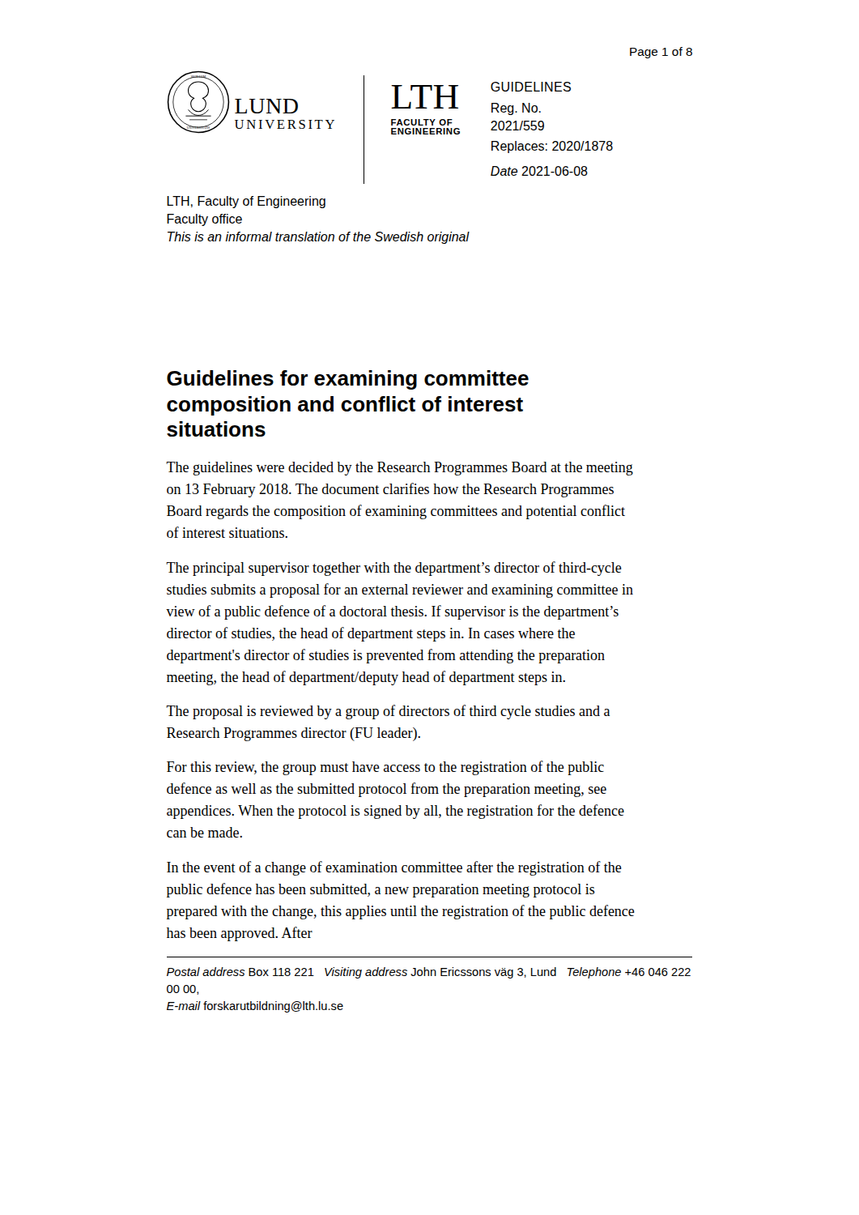Page 1 of 8
SIGILLUM UNIVERSITATIS
LUND UNIVERSITY
LTH FACULTY OF ENGINEERING
GUIDELINES
Reg. No.
2021/559
Replaces: 2020/1878
Date 2021-06-08
LTH, Faculty of Engineering
Faculty office
This is an informal translation of the Swedish original
Guidelines for examining committee composition and conflict of interest situations
The guidelines were decided by the Research Programmes Board at the meeting on 13 February 2018. The document clarifies how the Research Programmes Board regards the composition of examining committees and potential conflict of interest situations.
The principal supervisor together with the department’s director of third-cycle studies submits a proposal for an external reviewer and examining committee in view of a public defence of a doctoral thesis. If supervisor is the department’s director of studies, the head of department steps in. In cases where the department's director of studies is prevented from attending the preparation meeting, the head of department/deputy head of department steps in.
The proposal is reviewed by a group of directors of third cycle studies and a Research Programmes director (FU leader).
For this review, the group must have access to the registration of the public defence as well as the submitted protocol from the preparation meeting, see appendices. When the protocol is signed by all, the registration for the defence can be made.
In the event of a change of examination committee after the registration of the public defence has been submitted, a new preparation meeting protocol is prepared with the change, this applies until the registration of the public defence has been approved. After
Postal address Box 118 221 Visiting address John Ericssons väg 3, Lund Telephone +46 046 222 00 00,
E-mail forskarutbildning@lth.lu.se